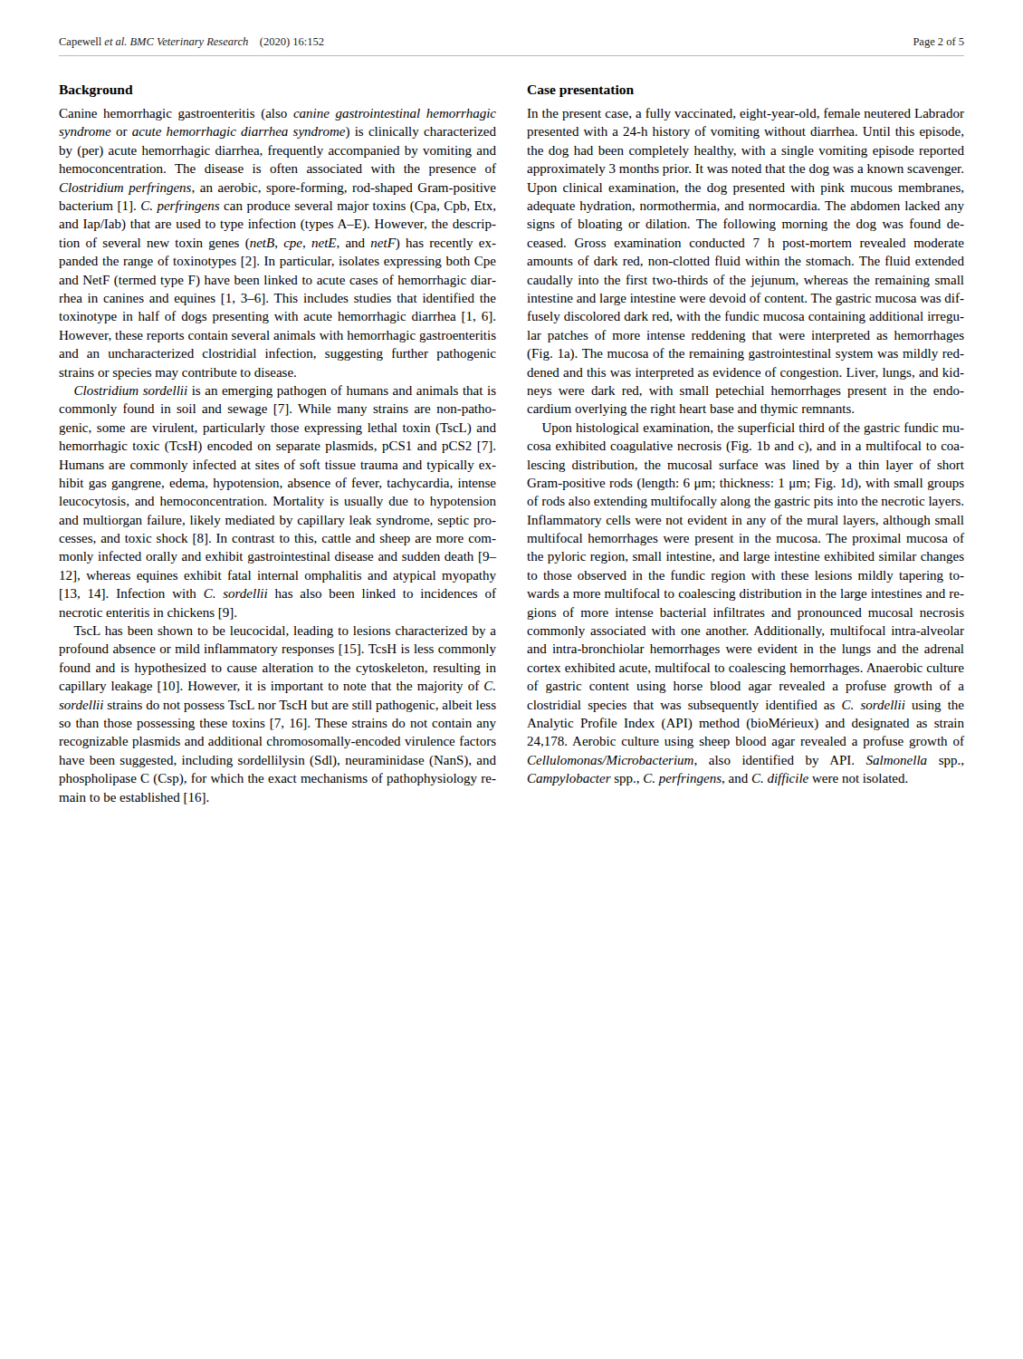Capewell et al. BMC Veterinary Research (2020) 16:152 Page 2 of 5
Background
Canine hemorrhagic gastroenteritis (also canine gastrointestinal hemorrhagic syndrome or acute hemorrhagic diarrhea syndrome) is clinically characterized by (per) acute hemorrhagic diarrhea, frequently accompanied by vomiting and hemoconcentration. The disease is often associated with the presence of Clostridium perfringens, an aerobic, spore-forming, rod-shaped Gram-positive bacterium [1]. C. perfringens can produce several major toxins (Cpa, Cpb, Etx, and Iap/Iab) that are used to type infection (types A–E). However, the description of several new toxin genes (netB, cpe, netE, and netF) has recently expanded the range of toxinotypes [2]. In particular, isolates expressing both Cpe and NetF (termed type F) have been linked to acute cases of hemorrhagic diarrhea in canines and equines [1, 3–6]. This includes studies that identified the toxinotype in half of dogs presenting with acute hemorrhagic diarrhea [1, 6]. However, these reports contain several animals with hemorrhagic gastroenteritis and an uncharacterized clostridial infection, suggesting further pathogenic strains or species may contribute to disease.
Clostridium sordellii is an emerging pathogen of humans and animals that is commonly found in soil and sewage [7]. While many strains are non-pathogenic, some are virulent, particularly those expressing lethal toxin (TscL) and hemorrhagic toxic (TcsH) encoded on separate plasmids, pCS1 and pCS2 [7]. Humans are commonly infected at sites of soft tissue trauma and typically exhibit gas gangrene, edema, hypotension, absence of fever, tachycardia, intense leucocytosis, and hemoconcentration. Mortality is usually due to hypotension and multiorgan failure, likely mediated by capillary leak syndrome, septic processes, and toxic shock [8]. In contrast to this, cattle and sheep are more commonly infected orally and exhibit gastrointestinal disease and sudden death [9–12], whereas equines exhibit fatal internal omphalitis and atypical myopathy [13, 14]. Infection with C. sordellii has also been linked to incidences of necrotic enteritis in chickens [9].
TscL has been shown to be leucocidal, leading to lesions characterized by a profound absence or mild inflammatory responses [15]. TcsH is less commonly found and is hypothesized to cause alteration to the cytoskeleton, resulting in capillary leakage [10]. However, it is important to note that the majority of C. sordellii strains do not possess TscL nor TscH but are still pathogenic, albeit less so than those possessing these toxins [7, 16]. These strains do not contain any recognizable plasmids and additional chromosomally-encoded virulence factors have been suggested, including sordellilysin (Sdl), neuraminidase (NanS), and phospholipase C (Csp), for which the exact mechanisms of pathophysiology remain to be established [16].
Case presentation
In the present case, a fully vaccinated, eight-year-old, female neutered Labrador presented with a 24-h history of vomiting without diarrhea. Until this episode, the dog had been completely healthy, with a single vomiting episode reported approximately 3 months prior. It was noted that the dog was a known scavenger. Upon clinical examination, the dog presented with pink mucous membranes, adequate hydration, normothermia, and normocardia. The abdomen lacked any signs of bloating or dilation. The following morning the dog was found deceased. Gross examination conducted 7 h post-mortem revealed moderate amounts of dark red, non-clotted fluid within the stomach. The fluid extended caudally into the first two-thirds of the jejunum, whereas the remaining small intestine and large intestine were devoid of content. The gastric mucosa was diffusely discolored dark red, with the fundic mucosa containing additional irregular patches of more intense reddening that were interpreted as hemorrhages (Fig. 1a). The mucosa of the remaining gastrointestinal system was mildly reddened and this was interpreted as evidence of congestion. Liver, lungs, and kidneys were dark red, with small petechial hemorrhages present in the endocardium overlying the right heart base and thymic remnants.
Upon histological examination, the superficial third of the gastric fundic mucosa exhibited coagulative necrosis (Fig. 1b and c), and in a multifocal to coalescing distribution, the mucosal surface was lined by a thin layer of short Gram-positive rods (length: 6 μm; thickness: 1 μm; Fig. 1d), with small groups of rods also extending multifocally along the gastric pits into the necrotic layers. Inflammatory cells were not evident in any of the mural layers, although small multifocal hemorrhages were present in the mucosa. The proximal mucosa of the pyloric region, small intestine, and large intestine exhibited similar changes to those observed in the fundic region with these lesions mildly tapering towards a more multifocal to coalescing distribution in the large intestines and regions of more intense bacterial infiltrates and pronounced mucosal necrosis commonly associated with one another. Additionally, multifocal intra-alveolar and intra-bronchiolar hemorrhages were evident in the lungs and the adrenal cortex exhibited acute, multifocal to coalescing hemorrhages. Anaerobic culture of gastric content using horse blood agar revealed a profuse growth of a clostridial species that was subsequently identified as C. sordellii using the Analytic Profile Index (API) method (bioMérieux) and designated as strain 24,178. Aerobic culture using sheep blood agar revealed a profuse growth of Cellulomonas/Microbacterium, also identified by API. Salmonella spp., Campylobacter spp., C. perfringens, and C. difficile were not isolated.